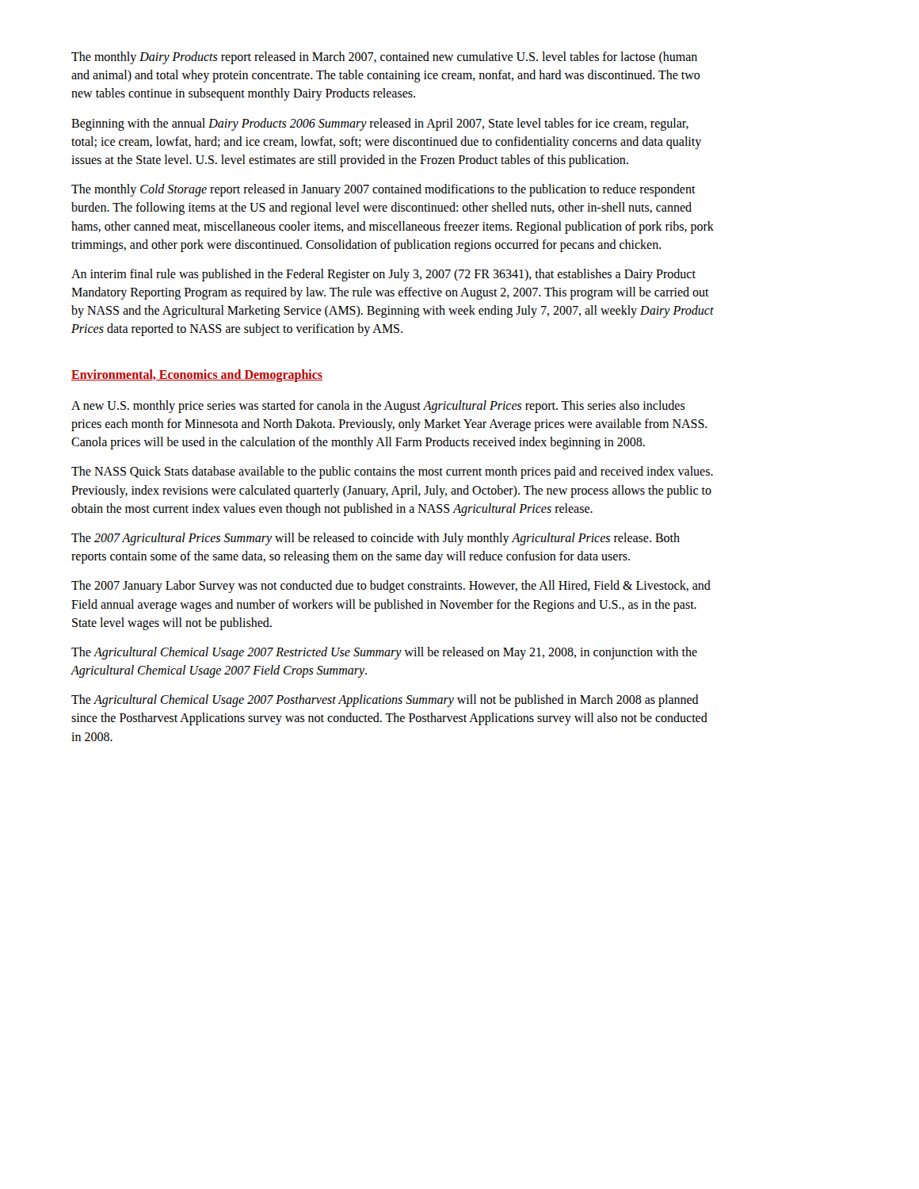The monthly Dairy Products report released in March 2007, contained new cumulative U.S. level tables for lactose (human and animal) and total whey protein concentrate. The table containing ice cream, nonfat, and hard was discontinued. The two new tables continue in subsequent monthly Dairy Products releases.
Beginning with the annual Dairy Products 2006 Summary released in April 2007, State level tables for ice cream, regular, total; ice cream, lowfat, hard; and ice cream, lowfat, soft; were discontinued due to confidentiality concerns and data quality issues at the State level. U.S. level estimates are still provided in the Frozen Product tables of this publication.
The monthly Cold Storage report released in January 2007 contained modifications to the publication to reduce respondent burden. The following items at the US and regional level were discontinued: other shelled nuts, other in-shell nuts, canned hams, other canned meat, miscellaneous cooler items, and miscellaneous freezer items. Regional publication of pork ribs, pork trimmings, and other pork were discontinued. Consolidation of publication regions occurred for pecans and chicken.
An interim final rule was published in the Federal Register on July 3, 2007 (72 FR 36341), that establishes a Dairy Product Mandatory Reporting Program as required by law. The rule was effective on August 2, 2007. This program will be carried out by NASS and the Agricultural Marketing Service (AMS). Beginning with week ending July 7, 2007, all weekly Dairy Product Prices data reported to NASS are subject to verification by AMS.
Environmental, Economics and Demographics
A new U.S. monthly price series was started for canola in the August Agricultural Prices report. This series also includes prices each month for Minnesota and North Dakota. Previously, only Market Year Average prices were available from NASS. Canola prices will be used in the calculation of the monthly All Farm Products received index beginning in 2008.
The NASS Quick Stats database available to the public contains the most current month prices paid and received index values. Previously, index revisions were calculated quarterly (January, April, July, and October). The new process allows the public to obtain the most current index values even though not published in a NASS Agricultural Prices release.
The 2007 Agricultural Prices Summary will be released to coincide with July monthly Agricultural Prices release. Both reports contain some of the same data, so releasing them on the same day will reduce confusion for data users.
The 2007 January Labor Survey was not conducted due to budget constraints. However, the All Hired, Field & Livestock, and Field annual average wages and number of workers will be published in November for the Regions and U.S., as in the past. State level wages will not be published.
The Agricultural Chemical Usage 2007 Restricted Use Summary will be released on May 21, 2008, in conjunction with the Agricultural Chemical Usage 2007 Field Crops Summary.
The Agricultural Chemical Usage 2007 Postharvest Applications Summary will not be published in March 2008 as planned since the Postharvest Applications survey was not conducted. The Postharvest Applications survey will also not be conducted in 2008.